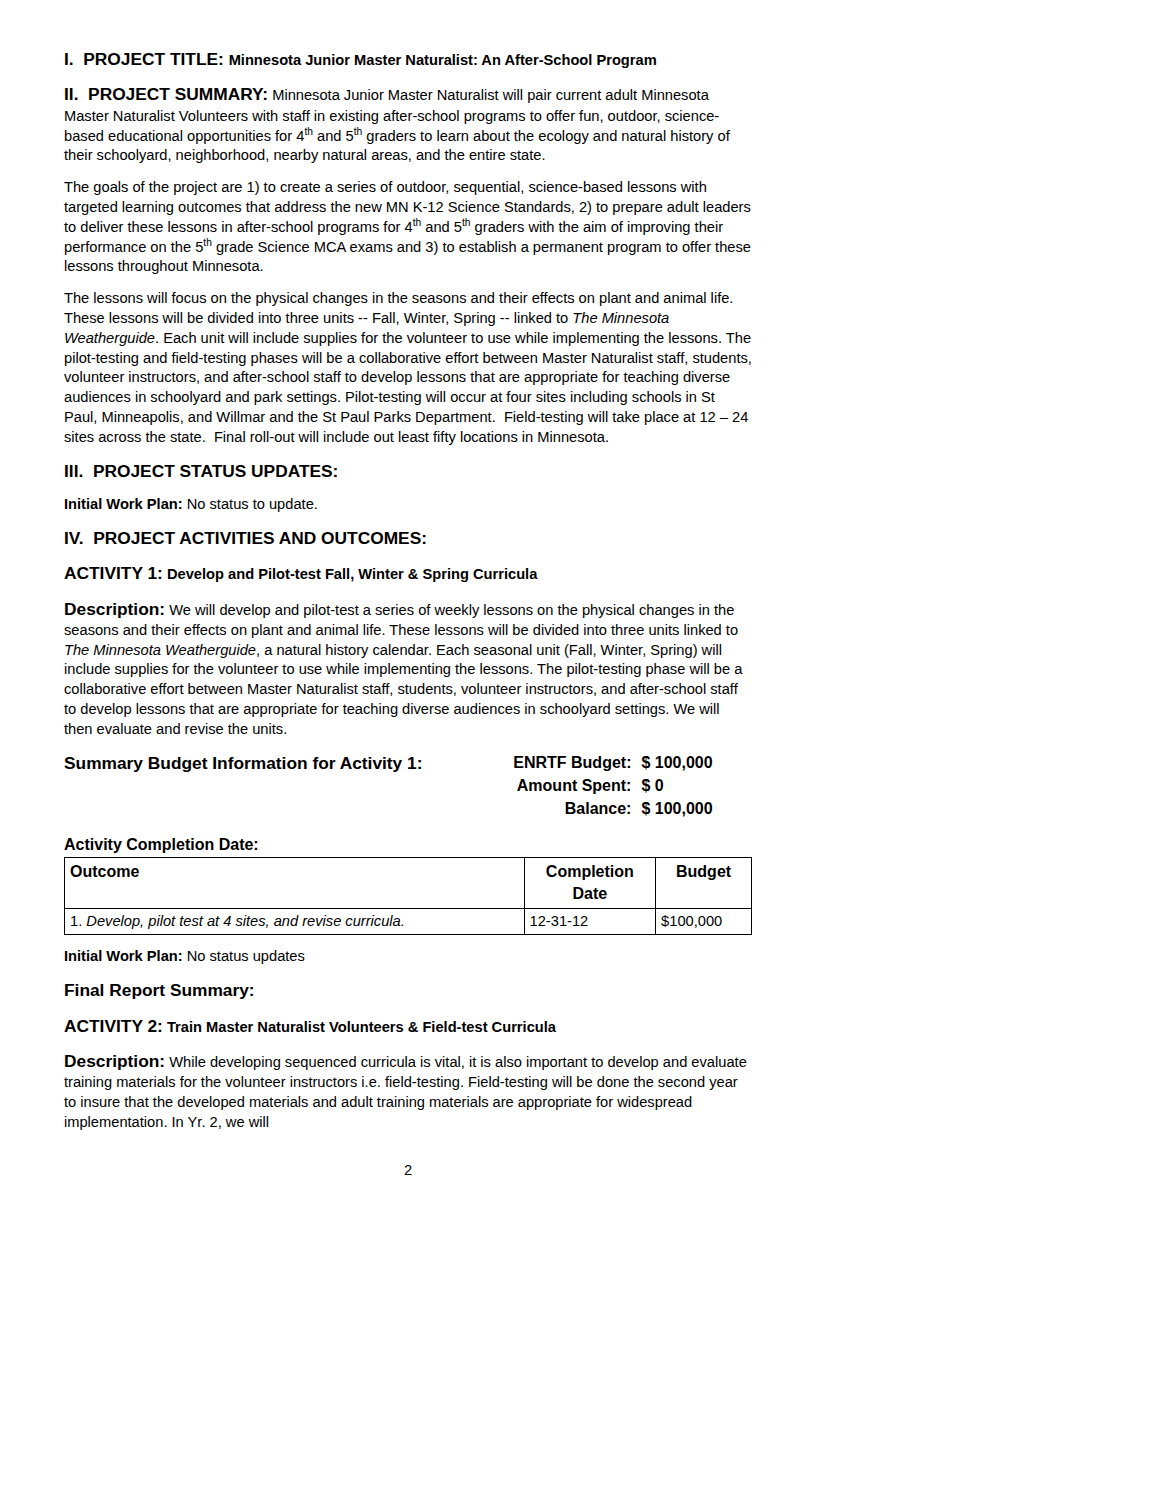I. PROJECT TITLE: Minnesota Junior Master Naturalist: An After-School Program
II. PROJECT SUMMARY: Minnesota Junior Master Naturalist will pair current adult Minnesota Master Naturalist Volunteers with staff in existing after-school programs to offer fun, outdoor, science-based educational opportunities for 4th and 5th graders to learn about the ecology and natural history of their schoolyard, neighborhood, nearby natural areas, and the entire state.
The goals of the project are 1) to create a series of outdoor, sequential, science-based lessons with targeted learning outcomes that address the new MN K-12 Science Standards, 2) to prepare adult leaders to deliver these lessons in after-school programs for 4th and 5th graders with the aim of improving their performance on the 5th grade Science MCA exams and 3) to establish a permanent program to offer these lessons throughout Minnesota.
The lessons will focus on the physical changes in the seasons and their effects on plant and animal life. These lessons will be divided into three units -- Fall, Winter, Spring -- linked to The Minnesota Weatherguide. Each unit will include supplies for the volunteer to use while implementing the lessons. The pilot-testing and field-testing phases will be a collaborative effort between Master Naturalist staff, students, volunteer instructors, and after-school staff to develop lessons that are appropriate for teaching diverse audiences in schoolyard and park settings. Pilot-testing will occur at four sites including schools in St Paul, Minneapolis, and Willmar and the St Paul Parks Department. Field-testing will take place at 12 – 24 sites across the state. Final roll-out will include out least fifty locations in Minnesota.
III. PROJECT STATUS UPDATES:
Initial Work Plan: No status to update.
IV. PROJECT ACTIVITIES AND OUTCOMES:
ACTIVITY 1: Develop and Pilot-test Fall, Winter & Spring Curricula
Description: We will develop and pilot-test a series of weekly lessons on the physical changes in the seasons and their effects on plant and animal life. These lessons will be divided into three units linked to The Minnesota Weatherguide, a natural history calendar. Each seasonal unit (Fall, Winter, Spring) will include supplies for the volunteer to use while implementing the lessons. The pilot-testing phase will be a collaborative effort between Master Naturalist staff, students, volunteer instructors, and after-school staff to develop lessons that are appropriate for teaching diverse audiences in schoolyard settings. We will then evaluate and revise the units.
| Summary Budget Information for Activity 1: | ENRTF Budget: | $ 100,000 |
| | Amount Spent: | $ 0 |
| | Balance: | $ 100,000 |
Activity Completion Date:
| Outcome | Completion Date | Budget |
| --- | --- | --- |
| 1. Develop, pilot test at 4 sites, and revise curricula. | 12-31-12 | $100,000 |
Initial Work Plan: No status updates
Final Report Summary:
ACTIVITY 2: Train Master Naturalist Volunteers & Field-test Curricula
Description: While developing sequenced curricula is vital, it is also important to develop and evaluate training materials for the volunteer instructors i.e. field-testing. Field-testing will be done the second year to insure that the developed materials and adult training materials are appropriate for widespread implementation. In Yr. 2, we will
2